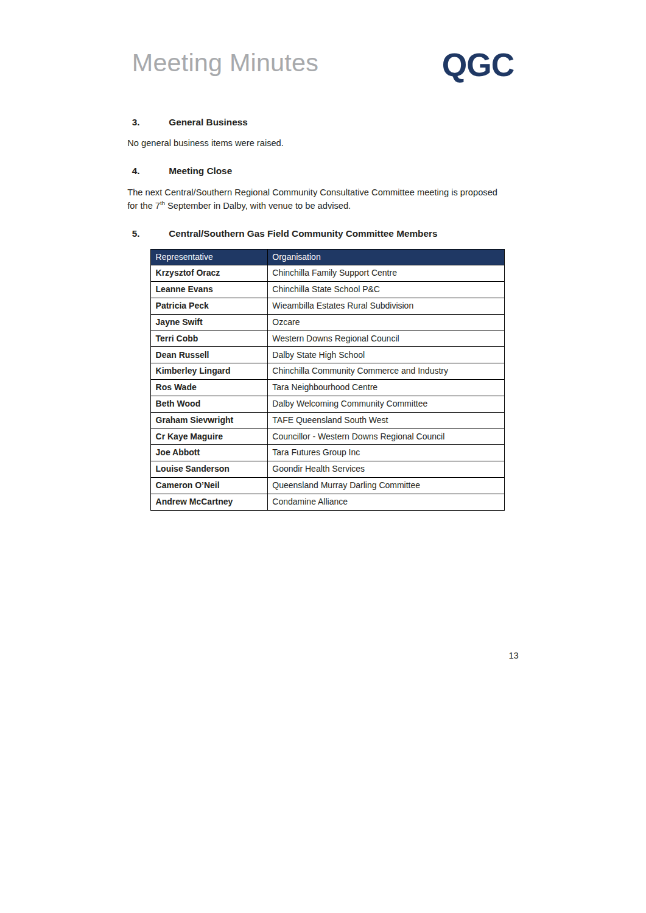Meeting Minutes
QGC
3. General Business
No general business items were raised.
4. Meeting Close
The next Central/Southern Regional Community Consultative Committee meeting is proposed for the 7th September in Dalby, with venue to be advised.
5. Central/Southern Gas Field Community Committee Members
| Representative | Organisation |
| --- | --- |
| Krzysztof Oracz | Chinchilla Family Support Centre |
| Leanne Evans | Chinchilla State School P&C |
| Patricia Peck | Wieambilla Estates Rural Subdivision |
| Jayne Swift | Ozcare |
| Terri Cobb | Western Downs Regional Council |
| Dean Russell | Dalby State High School |
| Kimberley Lingard | Chinchilla Community Commerce and Industry |
| Ros Wade | Tara Neighbourhood Centre |
| Beth Wood | Dalby Welcoming Community Committee |
| Graham Sievwright | TAFE Queensland South West |
| Cr Kaye Maguire | Councillor - Western Downs Regional Council |
| Joe Abbott | Tara Futures Group Inc |
| Louise Sanderson | Goondir Health Services |
| Cameron O’Neil | Queensland Murray Darling Committee |
| Andrew McCartney | Condamine Alliance |
13